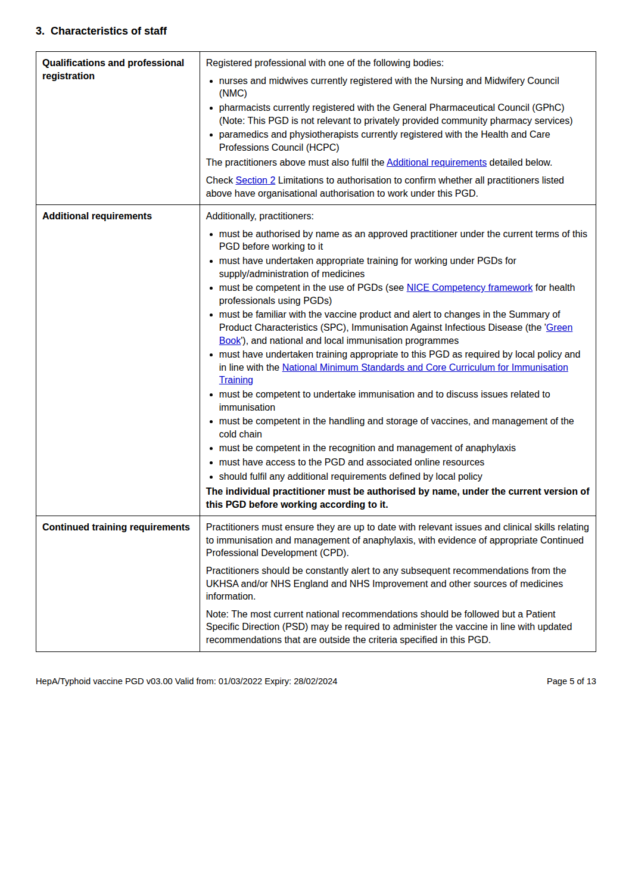3. Characteristics of staff
| Qualifications and professional registration | Registered professional with one of the following bodies: nurses and midwives currently registered with the Nursing and Midwifery Council (NMC) pharmacists currently registered with the General Pharmaceutical Council (GPhC) (Note: This PGD is not relevant to privately provided community pharmacy services) paramedics and physiotherapists currently registered with the Health and Care Professions Council (HCPC) The practitioners above must also fulfil the Additional requirements detailed below. Check Section 2 Limitations to authorisation to confirm whether all practitioners listed above have organisational authorisation to work under this PGD. |
| Additional requirements | Additionally, practitioners: must be authorised by name as an approved practitioner under the current terms of this PGD before working to it must have undertaken appropriate training for working under PGDs for supply/administration of medicines must be competent in the use of PGDs (see NICE Competency framework for health professionals using PGDs) must be familiar with the vaccine product and alert to changes in the Summary of Product Characteristics (SPC), Immunisation Against Infectious Disease (the ' Green Book '), and national and local immunisation programmes must have undertaken training appropriate to this PGD as required by local policy and in line with the National Minimum Standards and Core Curriculum for Immunisation Training must be competent to undertake immunisation and to discuss issues related to immunisation must be competent in the handling and storage of vaccines, and management of the cold chain must be competent in the recognition and management of anaphylaxis must have access to the PGD and associated online resources should fulfil any additional requirements defined by local policy The individual practitioner must be authorised by name, under the current version of this PGD before working according to it. |
| Continued training requirements | Practitioners must ensure they are up to date with relevant issues and clinical skills relating to immunisation and management of anaphylaxis, with evidence of appropriate Continued Professional Development (CPD). Practitioners should be constantly alert to any subsequent recommendations from the UKHSA and/or NHS England and NHS Improvement and other sources of medicines information. Note: The most current national recommendations should be followed but a Patient Specific Direction (PSD) may be required to administer the vaccine in line with updated recommendations that are outside the criteria specified in this PGD. |
HepA/Typhoid vaccine PGD v03.00 Valid from: 01/03/2022 Expiry: 28/02/2024 Page 5 of 13